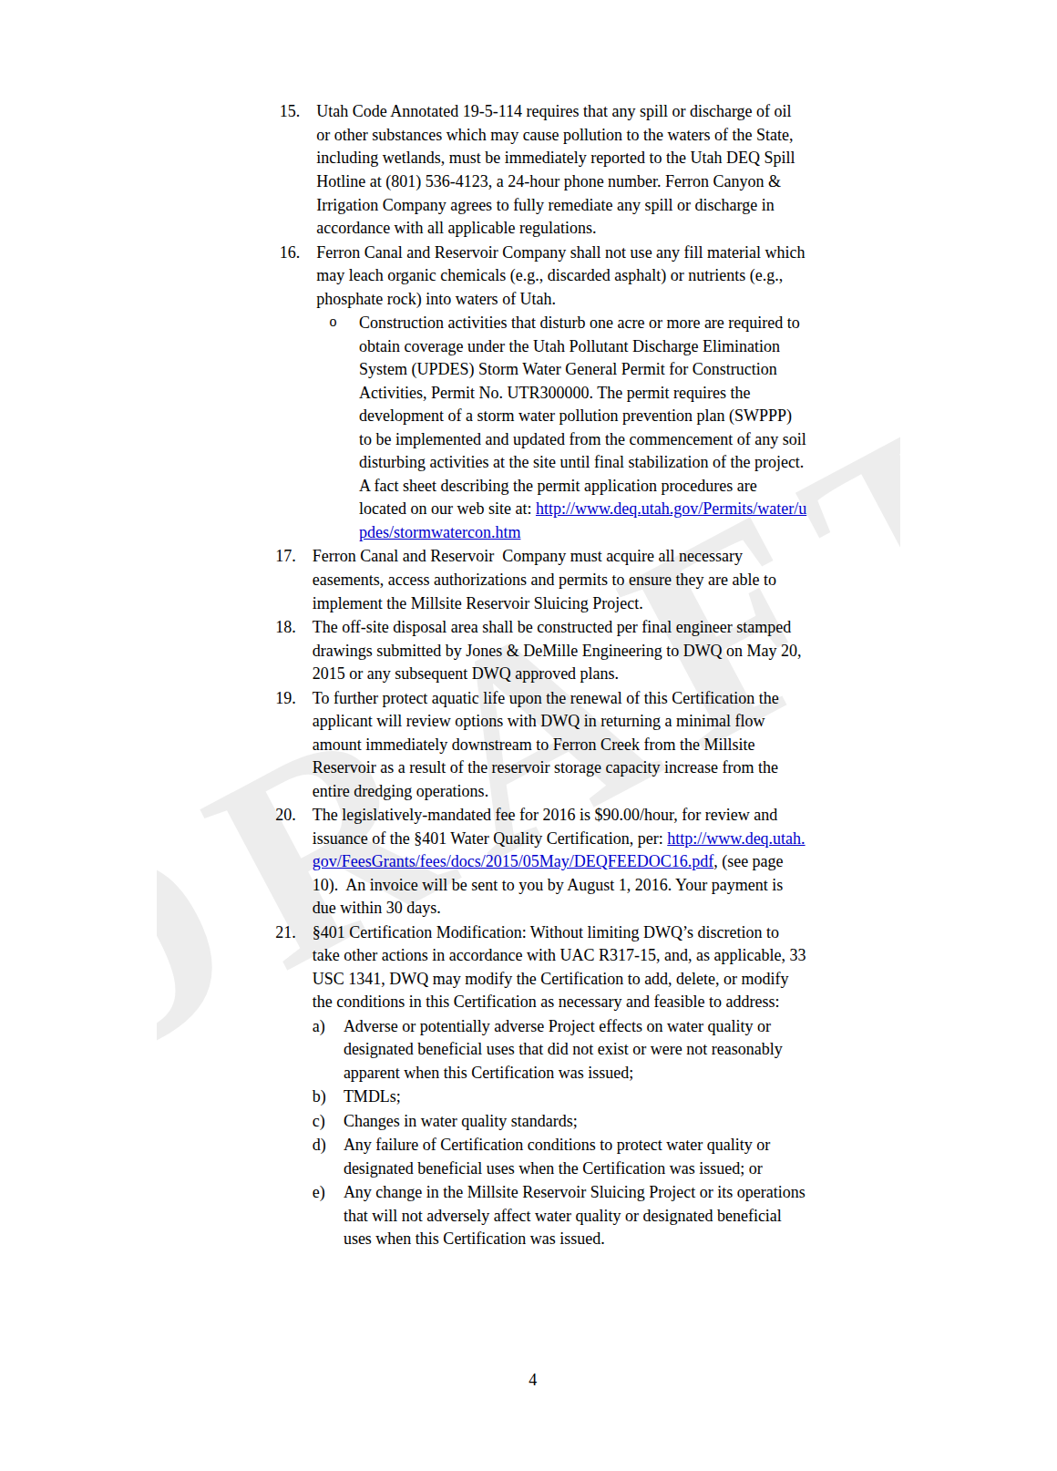DRAFT
15. Utah Code Annotated 19-5-114 requires that any spill or discharge of oil or other substances which may cause pollution to the waters of the State, including wetlands, must be immediately reported to the Utah DEQ Spill Hotline at (801) 536-4123, a 24-hour phone number. Ferron Canyon & Irrigation Company agrees to fully remediate any spill or discharge in accordance with all applicable regulations.
16. Ferron Canal and Reservoir Company shall not use any fill material which may leach organic chemicals (e.g., discarded asphalt) or nutrients (e.g., phosphate rock) into waters of Utah.
Construction activities that disturb one acre or more are required to obtain coverage under the Utah Pollutant Discharge Elimination System (UPDES) Storm Water General Permit for Construction Activities, Permit No. UTR300000. The permit requires the development of a storm water pollution prevention plan (SWPPP) to be implemented and updated from the commencement of any soil disturbing activities at the site until final stabilization of the project. A fact sheet describing the permit application procedures are located on our web site at: http://www.deq.utah.gov/Permits/water/updes/stormwatercon.htm
17. Ferron Canal and Reservoir Company must acquire all necessary easements, access authorizations and permits to ensure they are able to implement the Millsite Reservoir Sluicing Project.
18. The off-site disposal area shall be constructed per final engineer stamped drawings submitted by Jones & DeMille Engineering to DWQ on May 20, 2015 or any subsequent DWQ approved plans.
19. To further protect aquatic life upon the renewal of this Certification the applicant will review options with DWQ in returning a minimal flow amount immediately downstream to Ferron Creek from the Millsite Reservoir as a result of the reservoir storage capacity increase from the entire dredging operations.
20. The legislatively-mandated fee for 2016 is $90.00/hour, for review and issuance of the §401 Water Quality Certification, per: http://www.deq.utah.gov/FeesGrants/fees/docs/2015/05May/DEQFEEDOC16.pdf, (see page 10). An invoice will be sent to you by August 1, 2016. Your payment is due within 30 days.
21. §401 Certification Modification: Without limiting DWQ’s discretion to take other actions in accordance with UAC R317-15, and, as applicable, 33 USC 1341, DWQ may modify the Certification to add, delete, or modify the conditions in this Certification as necessary and feasible to address:
a) Adverse or potentially adverse Project effects on water quality or designated beneficial uses that did not exist or were not reasonably apparent when this Certification was issued;
b) TMDLs;
c) Changes in water quality standards;
d) Any failure of Certification conditions to protect water quality or designated beneficial uses when the Certification was issued; or
e) Any change in the Millsite Reservoir Sluicing Project or its operations that will not adversely affect water quality or designated beneficial uses when this Certification was issued.
4